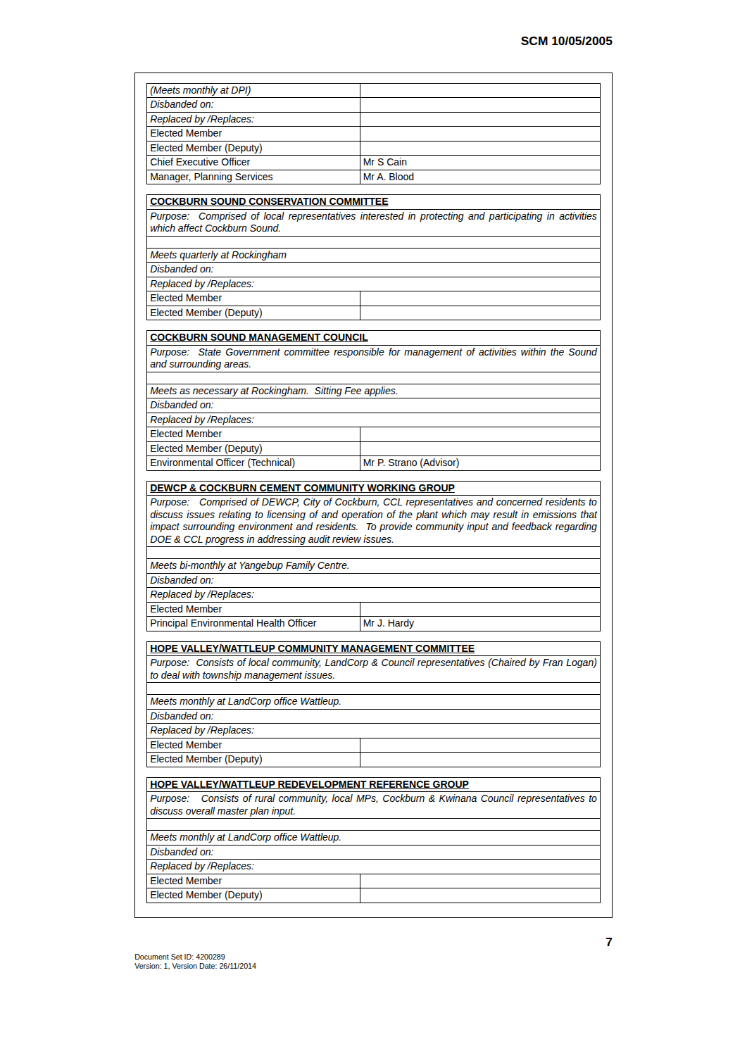SCM 10/05/2005
| (Meets monthly at DPI) | |
| Disbanded on: | |
| Replaced by /Replaces: | |
| Elected Member | |
| Elected Member (Deputy) | |
| Chief Executive Officer | Mr S Cain |
| Manager, Planning Services | Mr A. Blood |
| COCKBURN SOUND CONSERVATION COMMITTEE |
| Purpose: Comprised of local representatives interested in protecting and participating in activities which affect Cockburn Sound. |
| Meets quarterly at Rockingham |
| Disbanded on: |
| Replaced by /Replaces: |
| Elected Member | |
| Elected Member (Deputy) | |
| COCKBURN SOUND MANAGEMENT COUNCIL |
| Purpose: State Government committee responsible for management of activities within the Sound and surrounding areas. |
| Meets as necessary at Rockingham. Sitting Fee applies. |
| Disbanded on: |
| Replaced by /Replaces: |
| Elected Member | |
| Elected Member (Deputy) | |
| Environmental Officer (Technical) | Mr P. Strano (Advisor) |
| DEWCP & COCKBURN CEMENT COMMUNITY WORKING GROUP |
| Purpose: Comprised of DEWCP, City of Cockburn, CCL representatives and concerned residents to discuss issues relating to licensing of and operation of the plant which may result in emissions that impact surrounding environment and residents. To provide community input and feedback regarding DOE & CCL progress in addressing audit review issues. |
| Meets bi-monthly at Yangebup Family Centre. |
| Disbanded on: |
| Replaced by /Replaces: |
| Elected Member | |
| Principal Environmental Health Officer | Mr J. Hardy |
| HOPE VALLEY/WATTLEUP COMMUNITY MANAGEMENT COMMITTEE |
| Purpose: Consists of local community, LandCorp & Council representatives (Chaired by Fran Logan) to deal with township management issues. |
| Meets monthly at LandCorp office Wattleup. |
| Disbanded on: |
| Replaced by /Replaces: |
| Elected Member | |
| Elected Member (Deputy) | |
| HOPE VALLEY/WATTLEUP REDEVELOPMENT REFERENCE GROUP |
| Purpose: Consists of rural community, local MPs, Cockburn & Kwinana Council representatives to discuss overall master plan input. |
| Meets monthly at LandCorp office Wattleup. |
| Disbanded on: |
| Replaced by /Replaces: |
| Elected Member | |
| Elected Member (Deputy) | |
7
Document Set ID: 4200289
Version: 1, Version Date: 26/11/2014